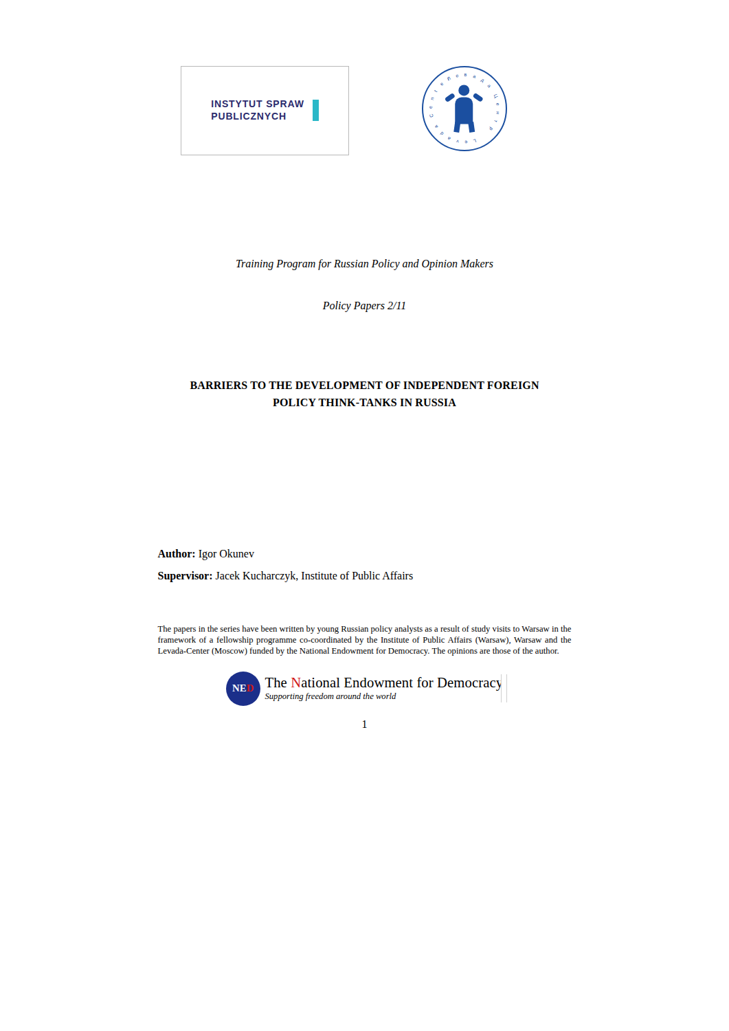INSTYTUT SPRAW
PUBLICZNYCH
Л е в а д а Ц е н т р L e v a d a C e n t e r
Training Program for Russian Policy and Opinion Makers
Policy Papers 2/11
BARRIERS TO THE DEVELOPMENT OF INDEPENDENT FOREIGN
POLICY THINK-TANKS IN RUSSIA
Author: Igor Okunev
Supervisor: Jacek Kucharczyk, Institute of Public Affairs
The papers in the series have been written by young Russian policy analysts as a result of study visits to Warsaw in the framework of a fellowship programme co-coordinated by the Institute of Public Affairs (Warsaw), Warsaw and the Levada-Center (Moscow) funded by the National Endowment for Democracy. The opinions are those of the author.
NED
The National Endowment for Democracy
Supporting freedom around the world
1